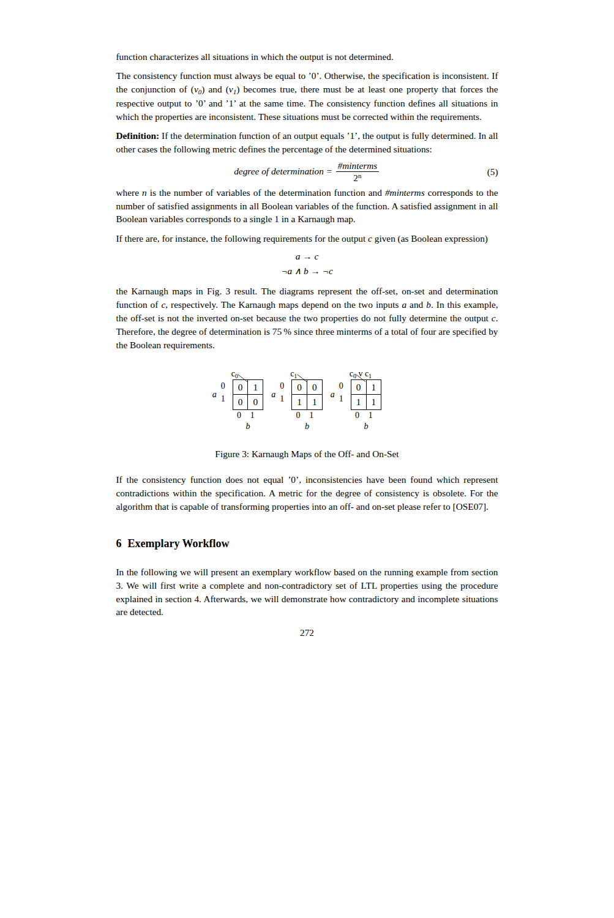function characterizes all situations in which the output is not determined.
The consistency function must always be equal to ’0’. Otherwise, the specification is inconsistent. If the conjunction of (v0) and (v1) becomes true, there must be at least one property that forces the respective output to ’0’ and ’1’ at the same time. The consistency function defines all situations in which the properties are inconsistent. These situations must be corrected within the requirements.
Definition: If the determination function of an output equals ’1’, the output is fully determined. In all other cases the following metric defines the percentage of the determined situations:
degree of determination = #minterms 2n (5)
where n is the number of variables of the determination function and #minterms corresponds to the number of satisfied assignments in all Boolean variables of the function. A satisfied assignment in all Boolean variables corresponds to a single 1 in a Karnaugh map.
If there are, for instance, the following requirements for the output c given (as Boolean expression)
a → c
¬a ∧ b → ¬c
the Karnaugh maps in Fig. 3 result. The diagrams represent the off-set, on-set and determination function of c, respectively. The Karnaugh maps depend on the two inputs a and b. In this example, the off-set is not the inverted on-set because the two properties do not fully determine the output c. Therefore, the degree of determination is 75 % since three minterms of a total of four are specified by the Boolean requirements.
c0
a
0
1
| 0 | 1 |
| 0 | 0 |
01
b
c1
a
0
1
| 0 | 0 |
| 1 | 1 |
01
b
c0 v c1
a
0
1
| 0 | 1 |
| 1 | 1 |
01
b
Figure 3: Karnaugh Maps of the Off- and On-Set
If the consistency function does not equal ’0’, inconsistencies have been found which represent contradictions within the specification. A metric for the degree of consistency is obsolete. For the algorithm that is capable of transforming properties into an off- and on-set please refer to [OSE07].
6 Exemplary Workflow
In the following we will present an exemplary workflow based on the running example from section 3. We will first write a complete and non-contradictory set of LTL properties using the procedure explained in section 4. Afterwards, we will demonstrate how contradictory and incomplete situations are detected.
272